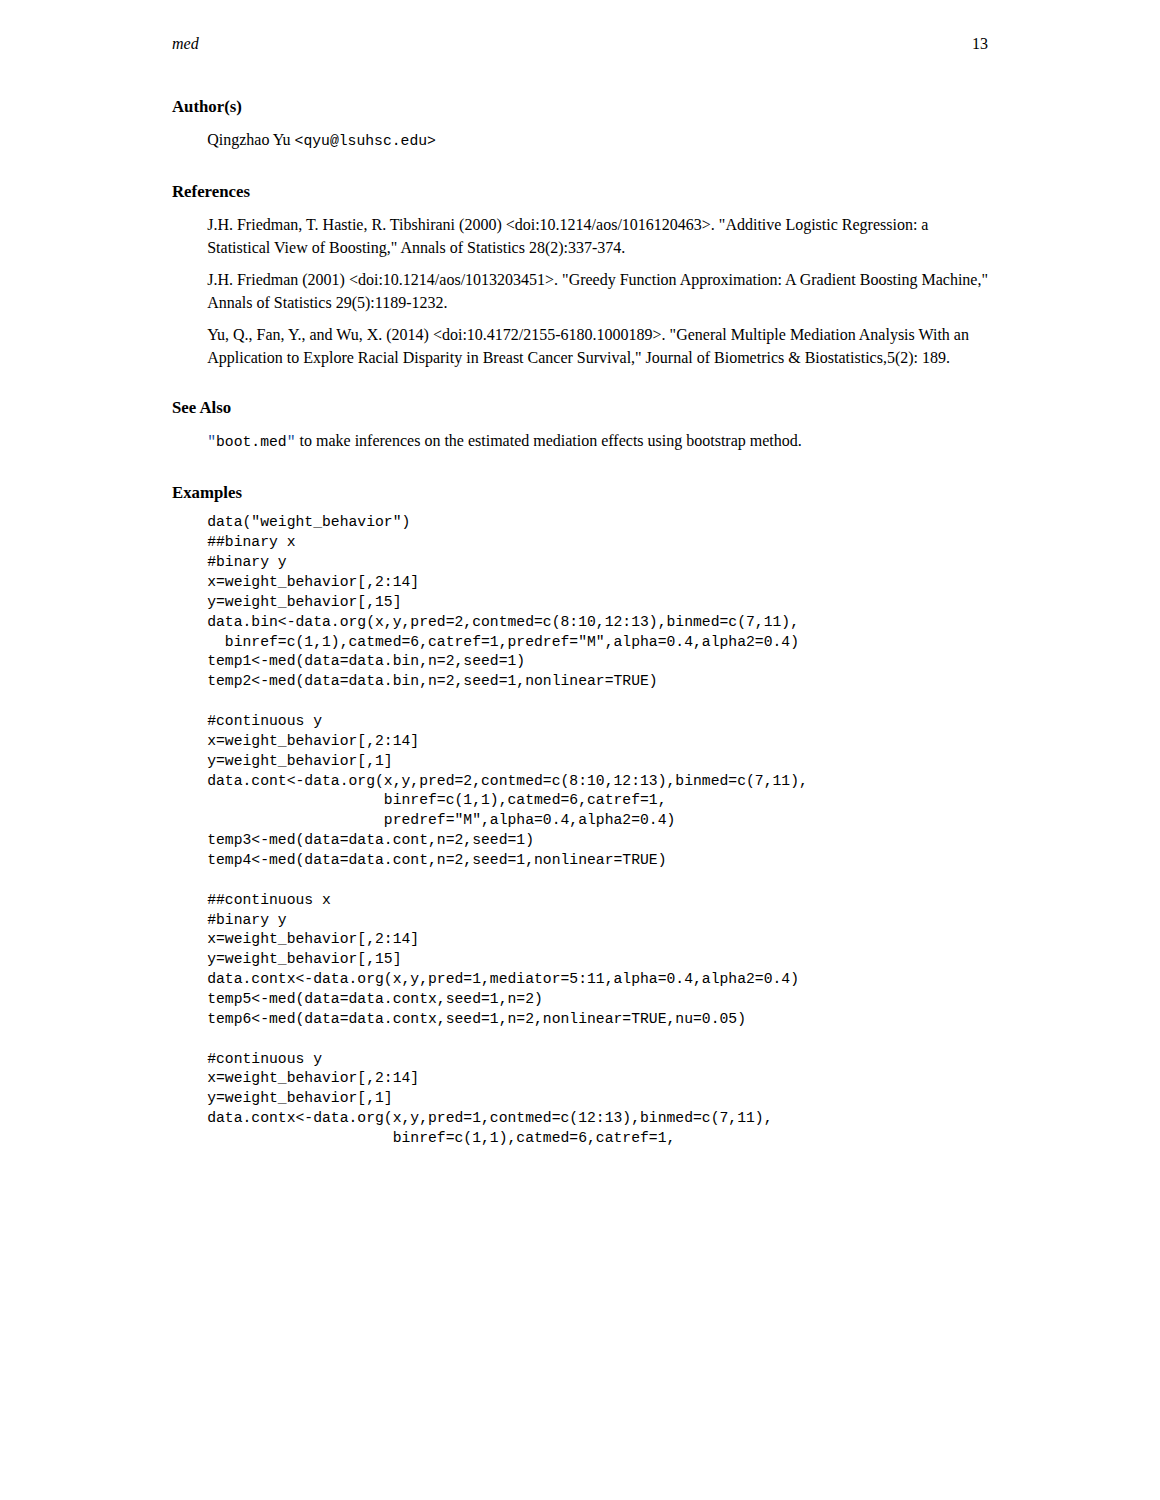med 13
Author(s)
Qingzhao Yu <qyu@lsuhsc.edu>
References
J.H. Friedman, T. Hastie, R. Tibshirani (2000) <doi:10.1214/aos/1016120463>. "Additive Logistic Regression: a Statistical View of Boosting," Annals of Statistics 28(2):337-374.
J.H. Friedman (2001) <doi:10.1214/aos/1013203451>. "Greedy Function Approximation: A Gradient Boosting Machine," Annals of Statistics 29(5):1189-1232.
Yu, Q., Fan, Y., and Wu, X. (2014) <doi:10.4172/2155-6180.1000189>. "General Multiple Mediation Analysis With an Application to Explore Racial Disparity in Breast Cancer Survival," Journal of Biometrics & Biostatistics,5(2): 189.
See Also
"boot.med" to make inferences on the estimated mediation effects using bootstrap method.
Examples
data("weight_behavior")
##binary x
#binary y
x=weight_behavior[,2:14]
y=weight_behavior[,15]
data.bin<-data.org(x,y,pred=2,contmed=c(8:10,12:13),binmed=c(7,11),
  binref=c(1,1),catmed=6,catref=1,predref="M",alpha=0.4,alpha2=0.4)
temp1<-med(data=data.bin,n=2,seed=1)
temp2<-med(data=data.bin,n=2,seed=1,nonlinear=TRUE)

#continuous y
x=weight_behavior[,2:14]
y=weight_behavior[,1]
data.cont<-data.org(x,y,pred=2,contmed=c(8:10,12:13),binmed=c(7,11),
                    binref=c(1,1),catmed=6,catref=1,
                    predref="M",alpha=0.4,alpha2=0.4)
temp3<-med(data=data.cont,n=2,seed=1)
temp4<-med(data=data.cont,n=2,seed=1,nonlinear=TRUE)

##continuous x
#binary y
x=weight_behavior[,2:14]
y=weight_behavior[,15]
data.contx<-data.org(x,y,pred=1,mediator=5:11,alpha=0.4,alpha2=0.4)
temp5<-med(data=data.contx,seed=1,n=2)
temp6<-med(data=data.contx,seed=1,n=2,nonlinear=TRUE,nu=0.05)

#continuous y
x=weight_behavior[,2:14]
y=weight_behavior[,1]
data.contx<-data.org(x,y,pred=1,contmed=c(12:13),binmed=c(7,11),
                     binref=c(1,1),catmed=6,catref=1,